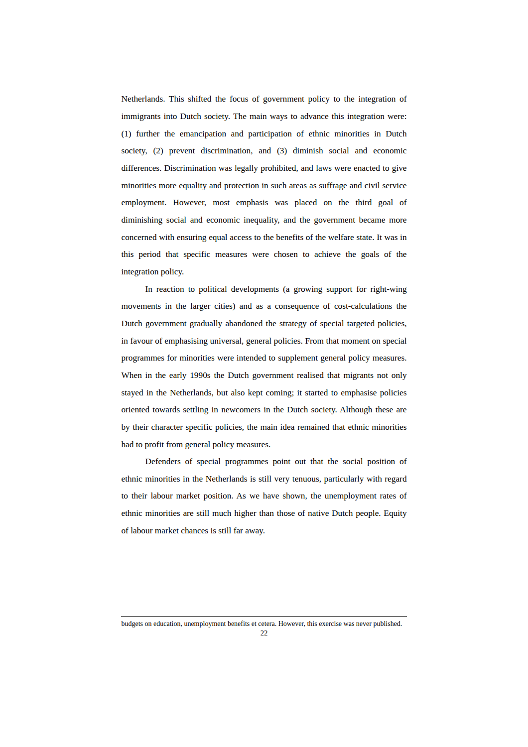Netherlands. This shifted the focus of government policy to the integration of immigrants into Dutch society. The main ways to advance this integration were: (1) further the emancipation and participation of ethnic minorities in Dutch society, (2) prevent discrimination, and (3) diminish social and economic differences. Discrimination was legally prohibited, and laws were enacted to give minorities more equality and protection in such areas as suffrage and civil service employment. However, most emphasis was placed on the third goal of diminishing social and economic inequality, and the government became more concerned with ensuring equal access to the benefits of the welfare state. It was in this period that specific measures were chosen to achieve the goals of the integration policy.
In reaction to political developments (a growing support for right-wing movements in the larger cities) and as a consequence of cost-calculations the Dutch government gradually abandoned the strategy of special targeted policies, in favour of emphasising universal, general policies. From that moment on special programmes for minorities were intended to supplement general policy measures. When in the early 1990s the Dutch government realised that migrants not only stayed in the Netherlands, but also kept coming; it started to emphasise policies oriented towards settling in newcomers in the Dutch society. Although these are by their character specific policies, the main idea remained that ethnic minorities had to profit from general policy measures.
Defenders of special programmes point out that the social position of ethnic minorities in the Netherlands is still very tenuous, particularly with regard to their labour market position. As we have shown, the unemployment rates of ethnic minorities are still much higher than those of native Dutch people. Equity of labour market chances is still far away.
budgets on education, unemployment benefits et cetera. However, this exercise was never published.
22